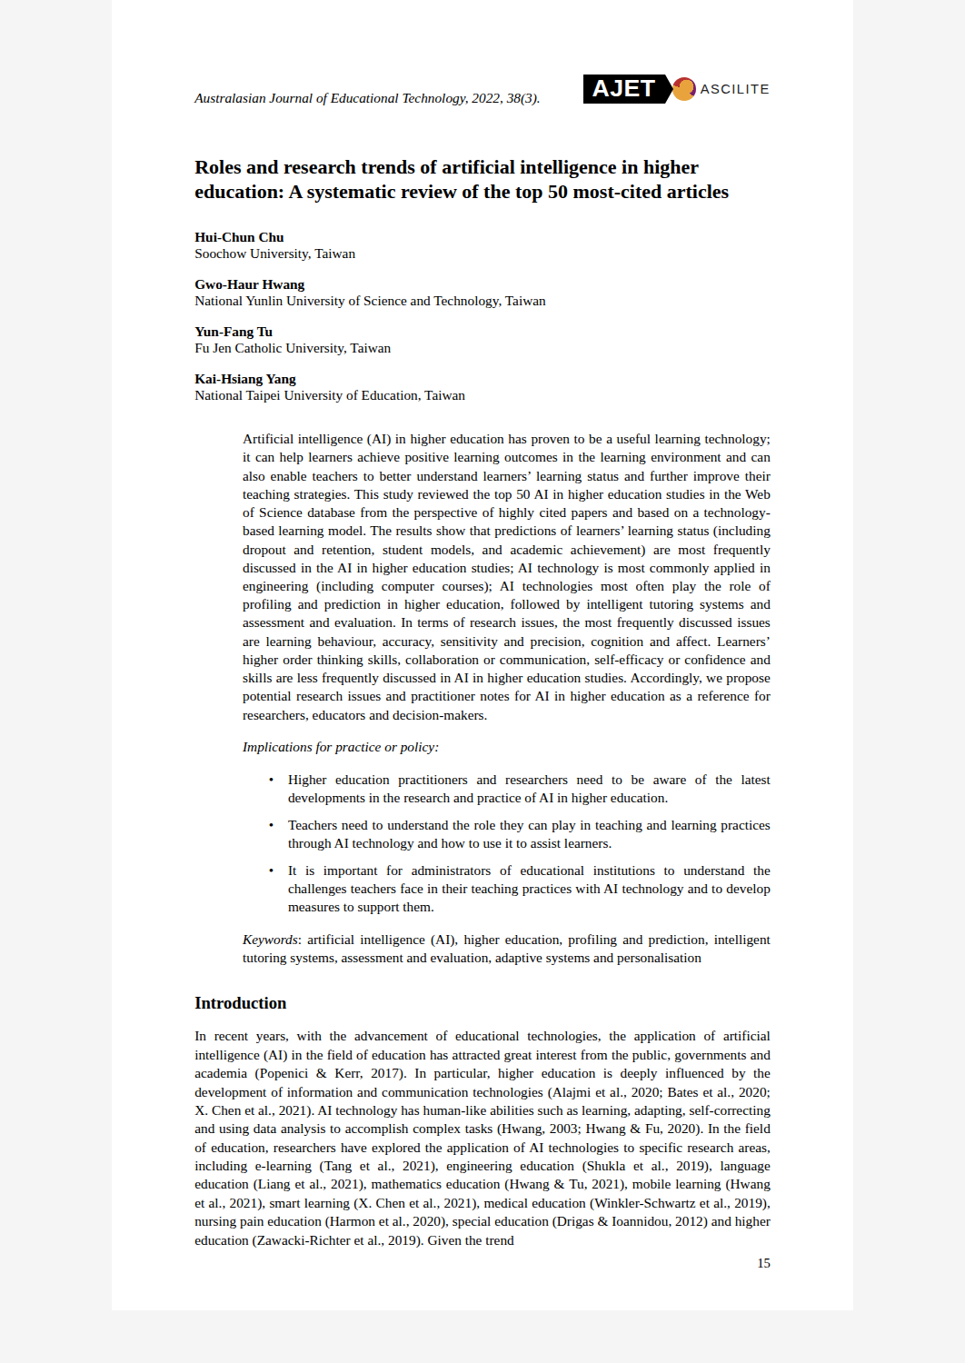Australasian Journal of Educational Technology, 2022, 38(3).
AJET
ASCILITE
Roles and research trends of artificial intelligence in higher education: A systematic review of the top 50 most-cited articles
Hui-Chun Chu
Soochow University, Taiwan
Gwo-Haur Hwang
National Yunlin University of Science and Technology, Taiwan
Yun-Fang Tu
Fu Jen Catholic University, Taiwan
Kai-Hsiang Yang
National Taipei University of Education, Taiwan
Artificial intelligence (AI) in higher education has proven to be a useful learning technology; it can help learners achieve positive learning outcomes in the learning environment and can also enable teachers to better understand learners’ learning status and further improve their teaching strategies. This study reviewed the top 50 AI in higher education studies in the Web of Science database from the perspective of highly cited papers and based on a technology-based learning model. The results show that predictions of learners’ learning status (including dropout and retention, student models, and academic achievement) are most frequently discussed in the AI in higher education studies; AI technology is most commonly applied in engineering (including computer courses); AI technologies most often play the role of profiling and prediction in higher education, followed by intelligent tutoring systems and assessment and evaluation. In terms of research issues, the most frequently discussed issues are learning behaviour, accuracy, sensitivity and precision, cognition and affect. Learners’ higher order thinking skills, collaboration or communication, self-efficacy or confidence and skills are less frequently discussed in AI in higher education studies. Accordingly, we propose potential research issues and practitioner notes for AI in higher education as a reference for researchers, educators and decision-makers.
Implications for practice or policy:
Higher education practitioners and researchers need to be aware of the latest developments in the research and practice of AI in higher education.
Teachers need to understand the role they can play in teaching and learning practices through AI technology and how to use it to assist learners.
It is important for administrators of educational institutions to understand the challenges teachers face in their teaching practices with AI technology and to develop measures to support them.
Keywords: artificial intelligence (AI), higher education, profiling and prediction, intelligent tutoring systems, assessment and evaluation, adaptive systems and personalisation
Introduction
In recent years, with the advancement of educational technologies, the application of artificial intelligence (AI) in the field of education has attracted great interest from the public, governments and academia (Popenici & Kerr, 2017). In particular, higher education is deeply influenced by the development of information and communication technologies (Alajmi et al., 2020; Bates et al., 2020; X. Chen et al., 2021). AI technology has human-like abilities such as learning, adapting, self-correcting and using data analysis to accomplish complex tasks (Hwang, 2003; Hwang & Fu, 2020). In the field of education, researchers have explored the application of AI technologies to specific research areas, including e-learning (Tang et al., 2021), engineering education (Shukla et al., 2019), language education (Liang et al., 2021), mathematics education (Hwang & Tu, 2021), mobile learning (Hwang et al., 2021), smart learning (X. Chen et al., 2021), medical education (Winkler-Schwartz et al., 2019), nursing pain education (Harmon et al., 2020), special education (Drigas & Ioannidou, 2012) and higher education (Zawacki-Richter et al., 2019). Given the trend
15